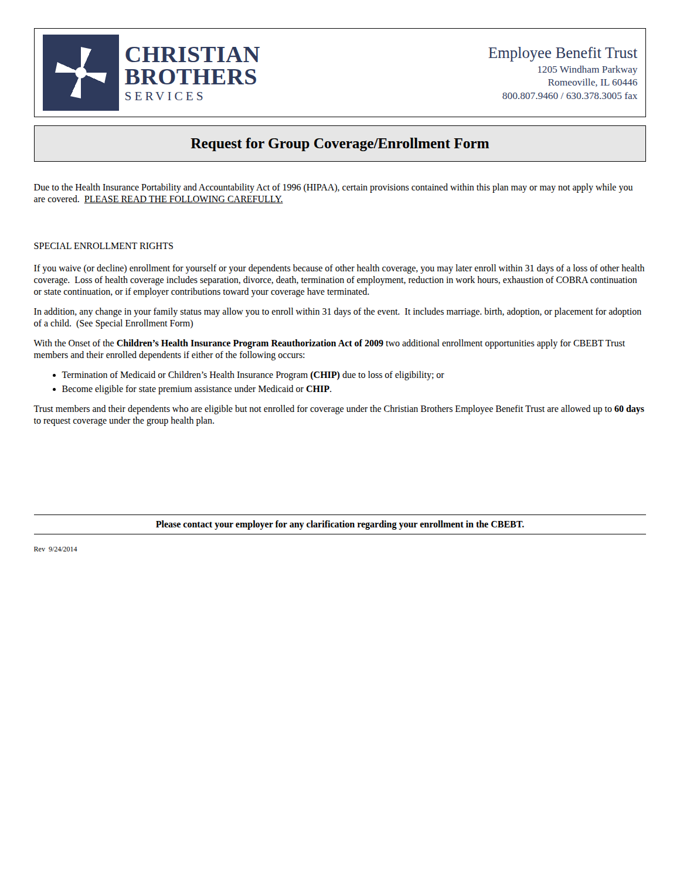CHRISTIAN BROTHERS SERVICES
Employee Benefit Trust
1205 Windham Parkway
Romeoville, IL 60446
800.807.9460 / 630.378.3005 fax
Request for Group Coverage/Enrollment Form
Due to the Health Insurance Portability and Accountability Act of 1996 (HIPAA), certain provisions contained within this plan may or may not apply while you are covered. PLEASE READ THE FOLLOWING CAREFULLY.
SPECIAL ENROLLMENT RIGHTS
If you waive (or decline) enrollment for yourself or your dependents because of other health coverage, you may later enroll within 31 days of a loss of other health coverage. Loss of health coverage includes separation, divorce, death, termination of employment, reduction in work hours, exhaustion of COBRA continuation or state continuation, or if employer contributions toward your coverage have terminated.
In addition, any change in your family status may allow you to enroll within 31 days of the event. It includes marriage. birth, adoption, or placement for adoption of a child. (See Special Enrollment Form)
With the Onset of the Children’s Health Insurance Program Reauthorization Act of 2009 two additional enrollment opportunities apply for CBEBT Trust members and their enrolled dependents if either of the following occurs:
Termination of Medicaid or Children’s Health Insurance Program (CHIP) due to loss of eligibility; or
Become eligible for state premium assistance under Medicaid or CHIP.
Trust members and their dependents who are eligible but not enrolled for coverage under the Christian Brothers Employee Benefit Trust are allowed up to 60 days to request coverage under the group health plan.
Please contact your employer for any clarification regarding your enrollment in the CBEBT.
Rev 9/24/2014